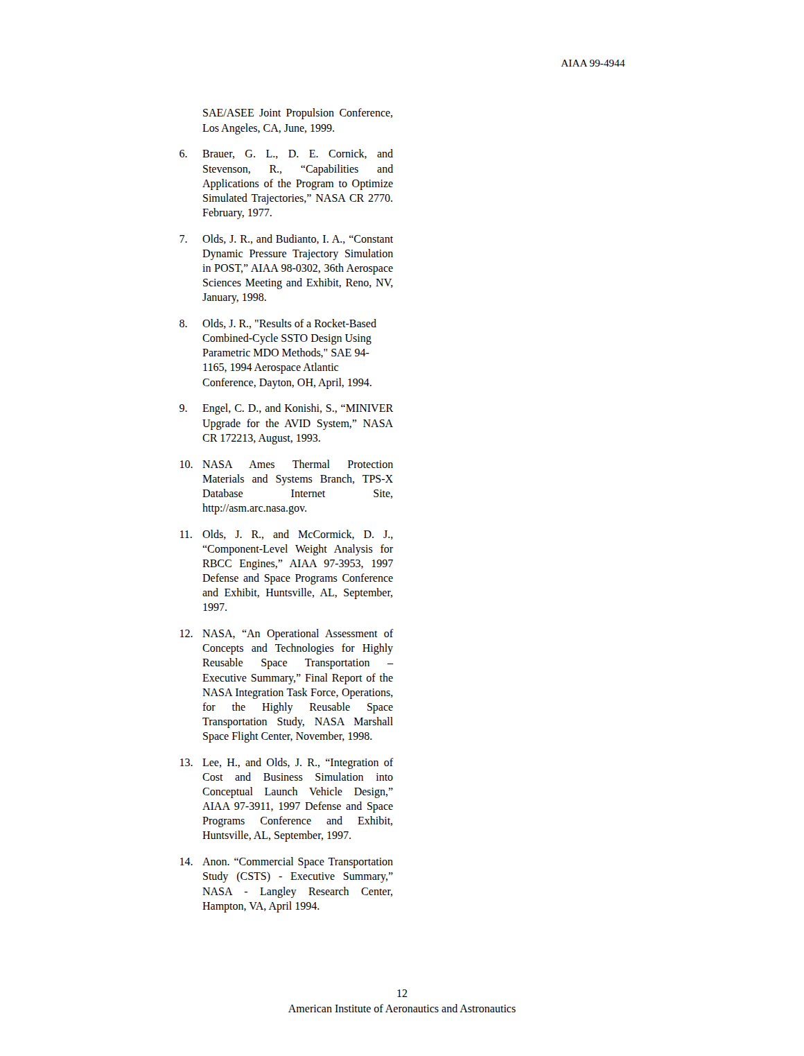AIAA 99-4944
SAE/ASEE Joint Propulsion Conference, Los Angeles, CA, June, 1999.
6. Brauer, G. L., D. E. Cornick, and Stevenson, R., “Capabilities and Applications of the Program to Optimize Simulated Trajectories,” NASA CR 2770. February, 1977.
7. Olds, J. R., and Budianto, I. A., “Constant Dynamic Pressure Trajectory Simulation in POST,” AIAA 98-0302, 36th Aerospace Sciences Meeting and Exhibit, Reno, NV, January, 1998.
8. Olds, J. R., "Results of a Rocket-Based Combined-Cycle SSTO Design Using Parametric MDO Methods," SAE 94-1165, 1994 Aerospace Atlantic Conference, Dayton, OH, April, 1994.
9. Engel, C. D., and Konishi, S., “MINIVER Upgrade for the AVID System,” NASA CR 172213, August, 1993.
10. NASA Ames Thermal Protection Materials and Systems Branch, TPS-X Database Internet Site, http://asm.arc.nasa.gov.
11. Olds, J. R., and McCormick, D. J., “Component-Level Weight Analysis for RBCC Engines,” AIAA 97-3953, 1997 Defense and Space Programs Conference and Exhibit, Huntsville, AL, September, 1997.
12. NASA, “An Operational Assessment of Concepts and Technologies for Highly Reusable Space Transportation – Executive Summary,” Final Report of the NASA Integration Task Force, Operations, for the Highly Reusable Space Transportation Study, NASA Marshall Space Flight Center, November, 1998.
13. Lee, H., and Olds, J. R., “Integration of Cost and Business Simulation into Conceptual Launch Vehicle Design,” AIAA 97-3911, 1997 Defense and Space Programs Conference and Exhibit, Huntsville, AL, September, 1997.
14. Anon. “Commercial Space Transportation Study (CSTS) - Executive Summary,” NASA - Langley Research Center, Hampton, VA, April 1994.
12
American Institute of Aeronautics and Astronautics